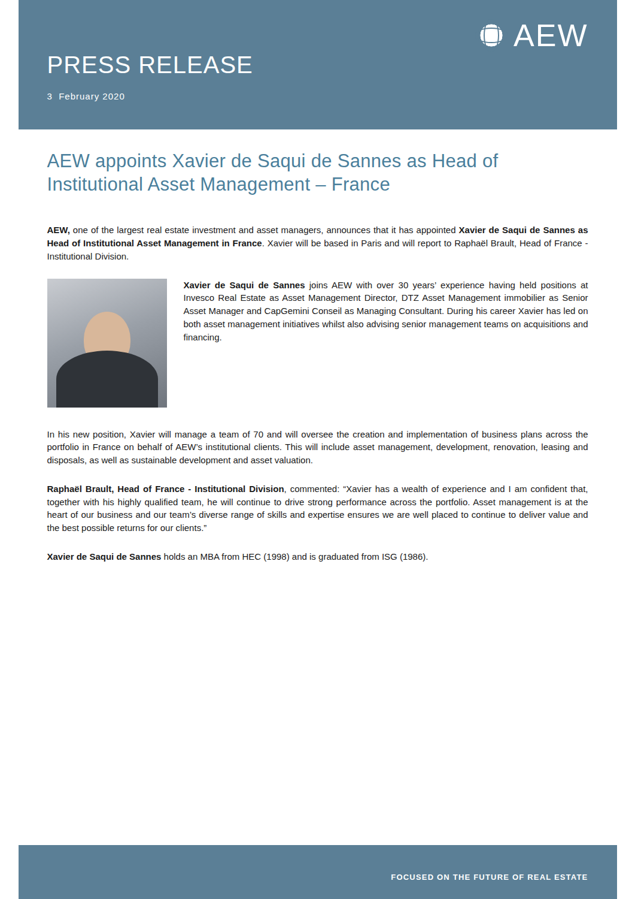PRESS RELEASE
3 February 2020
AEW
AEW appoints Xavier de Saqui de Sannes as Head of Institutional Asset Management – France
AEW, one of the largest real estate investment and asset managers, announces that it has appointed Xavier de Saqui de Sannes as Head of Institutional Asset Management in France. Xavier will be based in Paris and will report to Raphaël Brault, Head of France - Institutional Division.
Xavier de Saqui de Sannes joins AEW with over 30 years’ experience having held positions at Invesco Real Estate as Asset Management Director, DTZ Asset Management immobilier as Senior Asset Manager and CapGemini Conseil as Managing Consultant. During his career Xavier has led on both asset management initiatives whilst also advising senior management teams on acquisitions and financing.
In his new position, Xavier will manage a team of 70 and will oversee the creation and implementation of business plans across the portfolio in France on behalf of AEW’s institutional clients. This will include asset management, development, renovation, leasing and disposals, as well as sustainable development and asset valuation.
Raphaël Brault, Head of France - Institutional Division, commented: “Xavier has a wealth of experience and I am confident that, together with his highly qualified team, he will continue to drive strong performance across the portfolio. Asset management is at the heart of our business and our team’s diverse range of skills and expertise ensures we are well placed to continue to deliver value and the best possible returns for our clients.”
Xavier de Saqui de Sannes holds an MBA from HEC (1998) and is graduated from ISG (1986).
FOCUSED ON THE FUTURE OF REAL ESTATE